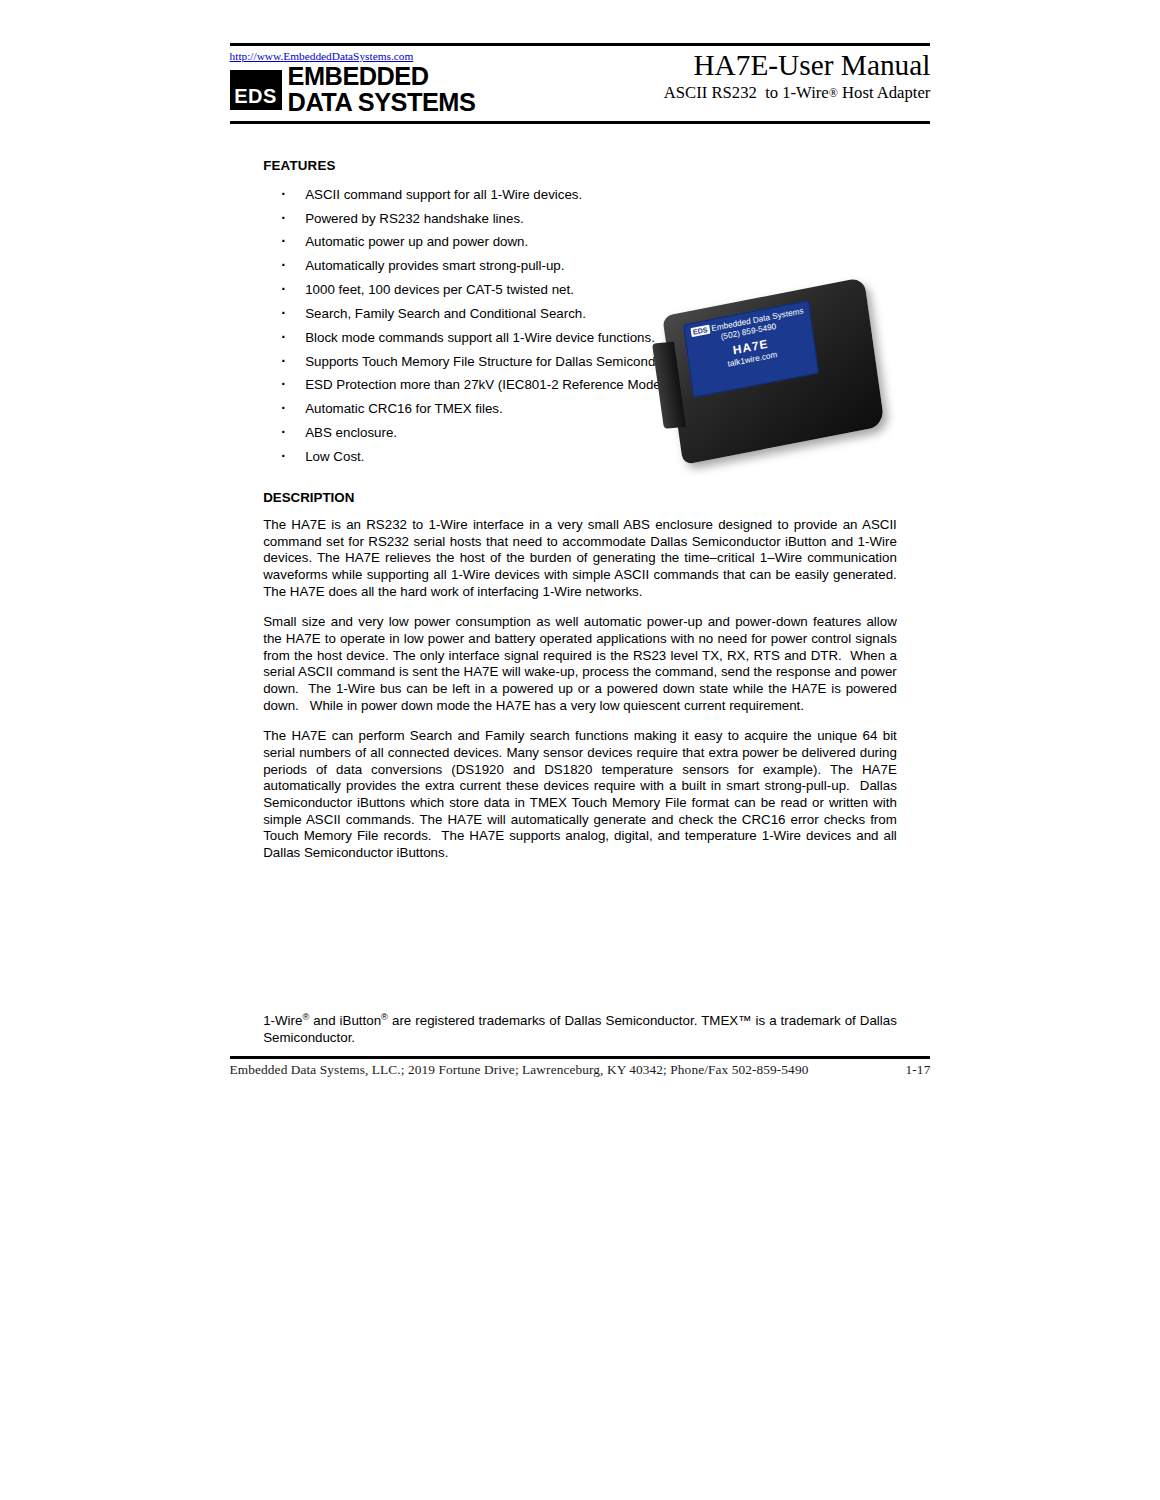http://www.EmbeddedDataSystems.com
EDS
EMBEDDED DATA SYSTEMS
HA7E-User Manual
ASCII RS232 to 1-Wire® Host Adapter
FEATURES
ASCII command support for all 1-Wire devices.
Powered by RS232 handshake lines.
Automatic power up and power down.
Automatically provides smart strong-pull-up.
1000 feet, 100 devices per CAT-5 twisted net.
Search, Family Search and Conditional Search.
Block mode commands support all 1-Wire device functions.
Supports Touch Memory File Structure for Dallas Semiconductor iButtons.
ESD Protection more than 27kV (IEC801-2 Reference Model.) on the 1-Wire bus.
Automatic CRC16 for TMEX files.
ABS enclosure.
Low Cost.
EDSEmbedded Data Systems (502) 859-5490 HA7E talk1wire.com
DESCRIPTION
The HA7E is an RS232 to 1-Wire interface in a very small ABS enclosure designed to provide an ASCII command set for RS232 serial hosts that need to accommodate Dallas Semiconductor iButton and 1-Wire devices. The HA7E relieves the host of the burden of generating the time–critical 1–Wire communication waveforms while supporting all 1-Wire devices with simple ASCII commands that can be easily generated. The HA7E does all the hard work of interfacing 1-Wire networks.
Small size and very low power consumption as well automatic power-up and power-down features allow the HA7E to operate in low power and battery operated applications with no need for power control signals from the host device. The only interface signal required is the RS23 level TX, RX, RTS and DTR. When a serial ASCII command is sent the HA7E will wake-up, process the command, send the response and power down. The 1-Wire bus can be left in a powered up or a powered down state while the HA7E is powered down. While in power down mode the HA7E has a very low quiescent current requirement.
The HA7E can perform Search and Family search functions making it easy to acquire the unique 64 bit serial numbers of all connected devices. Many sensor devices require that extra power be delivered during periods of data conversions (DS1920 and DS1820 temperature sensors for example). The HA7E automatically provides the extra current these devices require with a built in smart strong-pull-up. Dallas Semiconductor iButtons which store data in TMEX Touch Memory File format can be read or written with simple ASCII commands. The HA7E will automatically generate and check the CRC16 error checks from Touch Memory File records. The HA7E supports analog, digital, and temperature 1-Wire devices and all Dallas Semiconductor iButtons.
1-Wire® and iButton® are registered trademarks of Dallas Semiconductor. TMEX™ is a trademark of Dallas Semiconductor.
Embedded Data Systems, LLC.; 2019 Fortune Drive; Lawrenceburg, KY 40342; Phone/Fax 502-859-5490
1-17